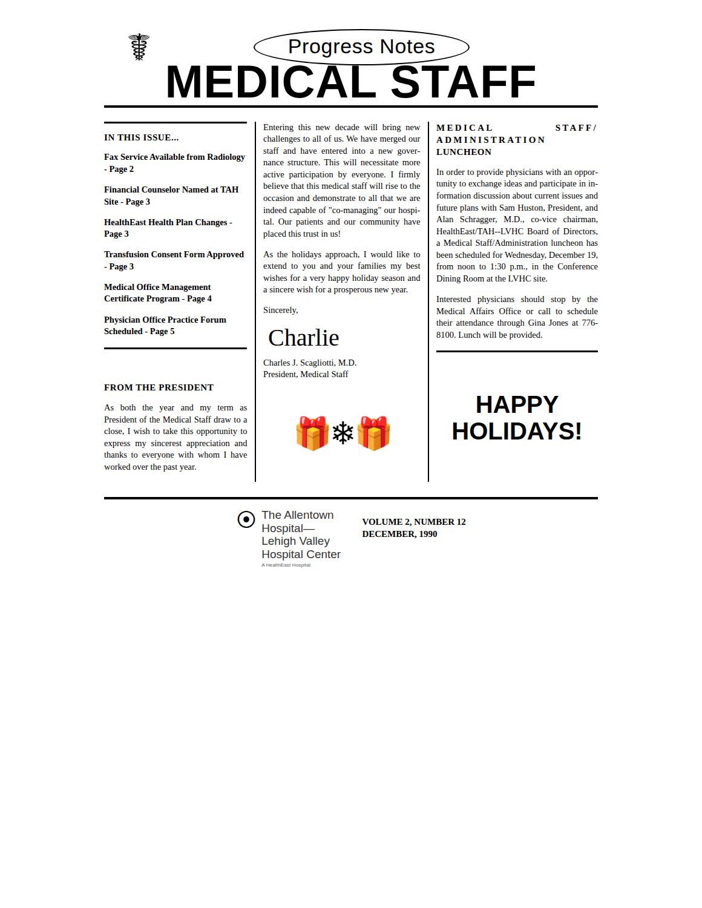☤
Progress Notes
MEDICAL STAFF
IN THIS ISSUE...
Fax Service Available from Radiology - Page 2
Financial Counselor Named at TAH Site - Page 3
HealthEast Health Plan Changes - Page 3
Transfusion Consent Form Approved - Page 3
Medical Office Management Certificate Program - Page 4
Physician Office Practice Forum Scheduled - Page 5
FROM THE PRESIDENT
As both the year and my term as President of the Medical Staff draw to a close, I wish to take this opportunity to express my sincerest appreciation and thanks to everyone with whom I have worked over the past year.
Entering this new decade will bring new challenges to all of us. We have merged our staff and have entered into a new governance structure. This will necessitate more active participation by everyone. I firmly believe that this medical staff will rise to the occasion and demonstrate to all that we are indeed capable of "co-managing" our hospital. Our patients and our community have placed this trust in us!
As the holidays approach, I would like to extend to you and your families my best wishes for a very happy holiday season and a sincere wish for a prosperous new year.
Sincerely,
Charlie
Charles J. Scagliotti, M.D.
President, Medical Staff
🎁❄🎁
MEDICAL STAFF/ ADMINISTRATION
LUNCHEON
In order to provide physicians with an opportunity to exchange ideas and participate in information discussion about current issues and future plans with Sam Huston, President, and Alan Schragger, M.D., co-vice chairman, HealthEast/TAH--LVHC Board of Directors, a Medical Staff/Administration luncheon has been scheduled for Wednesday, December 19, from noon to 1:30 p.m., in the Conference Dining Room at the LVHC site.
Interested physicians should stop by the Medical Affairs Office or call to schedule their attendance through Gina Jones at 776-8100. Lunch will be provided.
HAPPY
HOLIDAYS!
⦿
The Allentown
Hospital—
Lehigh Valley
Hospital Center
A HealthEast Hospital
VOLUME 2, NUMBER 12
DECEMBER, 1990